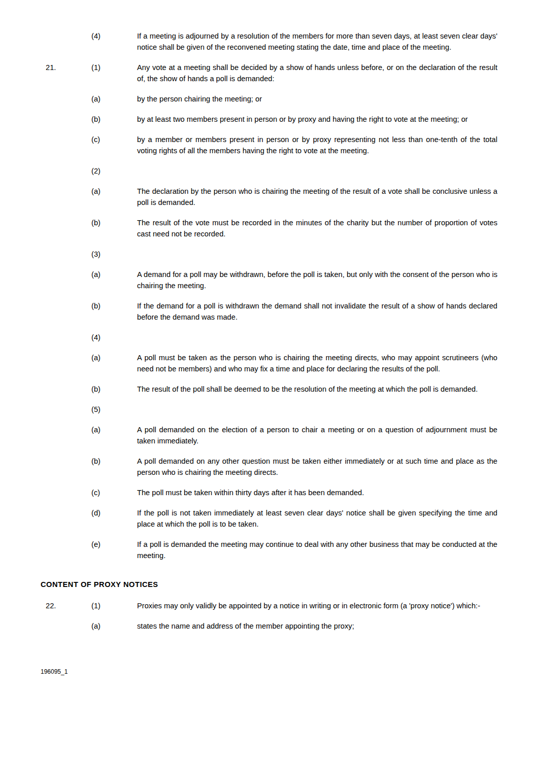(4)
If a meeting is adjourned by a resolution of the members for more than seven days, at least seven clear days' notice shall be given of the reconvened meeting stating the date, time and place of the meeting.
21.
(1)
Any vote at a meeting shall be decided by a show of hands unless before, or on the declaration of the result of, the show of hands a poll is demanded:
(a)
by the person chairing the meeting; or
(b)
by at least two members present in person or by proxy and having the right to vote at the meeting; or
(c)
by a member or members present in person or by proxy representing not less than one-tenth of the total voting rights of all the members having the right to vote at the meeting.
(2)
(a)
The declaration by the person who is chairing the meeting of the result of a vote shall be conclusive unless a poll is demanded.
(b)
The result of the vote must be recorded in the minutes of the charity but the number of proportion of votes cast need not be recorded.
(3)
(a)
A demand for a poll may be withdrawn, before the poll is taken, but only with the consent of the person who is chairing the meeting.
(b)
If the demand for a poll is withdrawn the demand shall not invalidate the result of a show of hands declared before the demand was made.
(4)
(a)
A poll must be taken as the person who is chairing the meeting directs, who may appoint scrutineers (who need not be members) and who may fix a time and place for declaring the results of the poll.
(b)
The result of the poll shall be deemed to be the resolution of the meeting at which the poll is demanded.
(5)
(a)
A poll demanded on the election of a person to chair a meeting or on a question of adjournment must be taken immediately.
(b)
A poll demanded on any other question must be taken either immediately or at such time and place as the person who is chairing the meeting directs.
(c)
The poll must be taken within thirty days after it has been demanded.
(d)
If the poll is not taken immediately at least seven clear days' notice shall be given specifying the time and place at which the poll is to be taken.
(e)
If a poll is demanded the meeting may continue to deal with any other business that may be conducted at the meeting.
CONTENT OF PROXY NOTICES
22.
(1)
Proxies may only validly be appointed by a notice in writing or in electronic form (a 'proxy notice') which:-
(a)
states the name and address of the member appointing the proxy;
196095_1